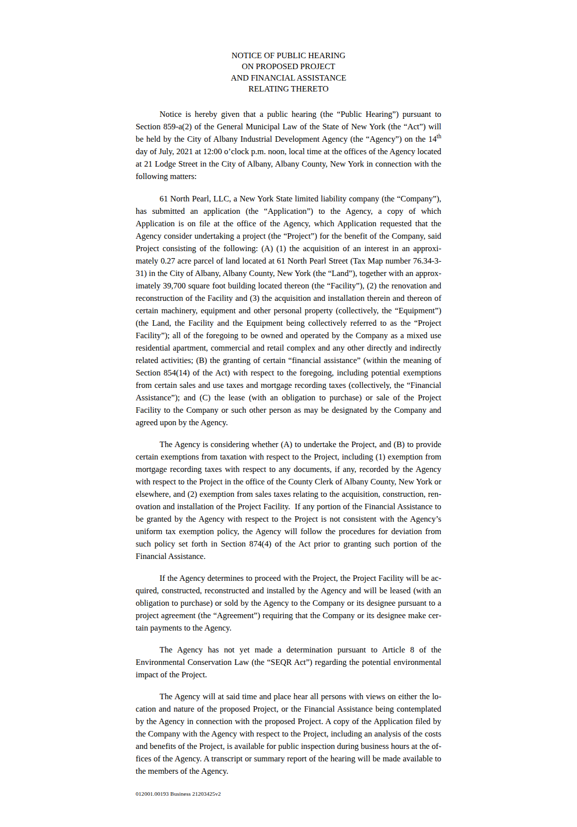NOTICE OF PUBLIC HEARING
ON PROPOSED PROJECT
AND FINANCIAL ASSISTANCE
RELATING THERETO
Notice is hereby given that a public hearing (the “Public Hearing”) pursuant to Section 859-a(2) of the General Municipal Law of the State of New York (the “Act”) will be held by the City of Albany Industrial Development Agency (the “Agency”) on the 14th day of July, 2021 at 12:00 o’clock p.m. noon, local time at the offices of the Agency located at 21 Lodge Street in the City of Albany, Albany County, New York in connection with the following matters:
61 North Pearl, LLC, a New York State limited liability company (the “Company”), has submitted an application (the “Application”) to the Agency, a copy of which Application is on file at the office of the Agency, which Application requested that the Agency consider undertaking a project (the “Project”) for the benefit of the Company, said Project consisting of the following: (A) (1) the acquisition of an interest in an approximately 0.27 acre parcel of land located at 61 North Pearl Street (Tax Map number 76.34-3-31) in the City of Albany, Albany County, New York (the “Land”), together with an approximately 39,700 square foot building located thereon (the “Facility”), (2) the renovation and reconstruction of the Facility and (3) the acquisition and installation therein and thereon of certain machinery, equipment and other personal property (collectively, the “Equipment”) (the Land, the Facility and the Equipment being collectively referred to as the “Project Facility”); all of the foregoing to be owned and operated by the Company as a mixed use residential apartment, commercial and retail complex and any other directly and indirectly related activities; (B) the granting of certain “financial assistance” (within the meaning of Section 854(14) of the Act) with respect to the foregoing, including potential exemptions from certain sales and use taxes and mortgage recording taxes (collectively, the “Financial Assistance”); and (C) the lease (with an obligation to purchase) or sale of the Project Facility to the Company or such other person as may be designated by the Company and agreed upon by the Agency.
The Agency is considering whether (A) to undertake the Project, and (B) to provide certain exemptions from taxation with respect to the Project, including (1) exemption from mortgage recording taxes with respect to any documents, if any, recorded by the Agency with respect to the Project in the office of the County Clerk of Albany County, New York or elsewhere, and (2) exemption from sales taxes relating to the acquisition, construction, renovation and installation of the Project Facility. If any portion of the Financial Assistance to be granted by the Agency with respect to the Project is not consistent with the Agency’s uniform tax exemption policy, the Agency will follow the procedures for deviation from such policy set forth in Section 874(4) of the Act prior to granting such portion of the Financial Assistance.
If the Agency determines to proceed with the Project, the Project Facility will be acquired, constructed, reconstructed and installed by the Agency and will be leased (with an obligation to purchase) or sold by the Agency to the Company or its designee pursuant to a project agreement (the “Agreement”) requiring that the Company or its designee make certain payments to the Agency.
The Agency has not yet made a determination pursuant to Article 8 of the Environmental Conservation Law (the “SEQR Act”) regarding the potential environmental impact of the Project.
The Agency will at said time and place hear all persons with views on either the location and nature of the proposed Project, or the Financial Assistance being contemplated by the Agency in connection with the proposed Project. A copy of the Application filed by the Company with the Agency with respect to the Project, including an analysis of the costs and benefits of the Project, is available for public inspection during business hours at the offices of the Agency. A transcript or summary report of the hearing will be made available to the members of the Agency.
012001.00193 Business 21203425v2